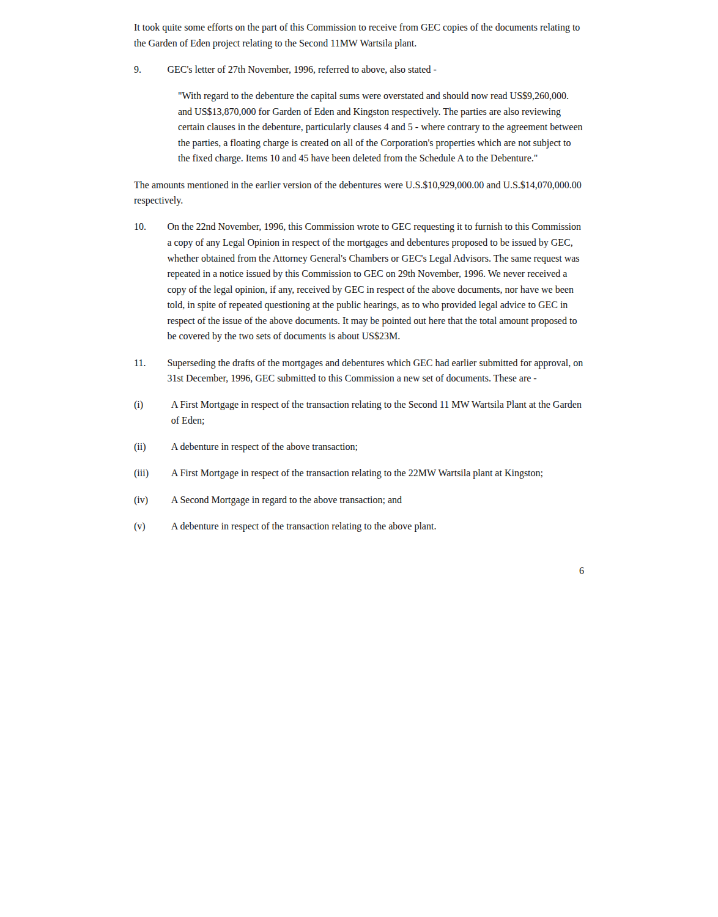It took quite some efforts on the part of this Commission to receive from GEC copies of the documents relating to the Garden of Eden project relating to the Second 11MW Wartsila plant.
9.
GEC's letter of 27th November, 1996, referred to above, also stated -
"With regard to the debenture the capital sums were overstated and should now read US$9,260,000. and US$13,870,000 for Garden of Eden and Kingston respectively. The parties are also reviewing certain clauses in the debenture, particularly clauses 4 and 5 - where contrary to the agreement between the parties, a floating charge is created on all of the Corporation's properties which are not subject to the fixed charge. Items 10 and 45 have been deleted from the Schedule A to the Debenture."
The amounts mentioned in the earlier version of the debentures were U.S.$10,929,000.00 and U.S.$14,070,000.00 respectively.
10.
On the 22nd November, 1996, this Commission wrote to GEC requesting it to furnish to this Commission a copy of any Legal Opinion in respect of the mortgages and debentures proposed to be issued by GEC, whether obtained from the Attorney General's Chambers or GEC's Legal Advisors. The same request was repeated in a notice issued by this Commission to GEC on 29th November, 1996. We never received a copy of the legal opinion, if any, received by GEC in respect of the above documents, nor have we been told, in spite of repeated questioning at the public hearings, as to who provided legal advice to GEC in respect of the issue of the above documents. It may be pointed out here that the total amount proposed to be covered by the two sets of documents is about US$23M.
11.
Superseding the drafts of the mortgages and debentures which GEC had earlier submitted for approval, on 31st December, 1996, GEC submitted to this Commission a new set of documents. These are -
(i) A First Mortgage in respect of the transaction relating to the Second 11 MW Wartsila Plant at the Garden of Eden;
(ii) A debenture in respect of the above transaction;
(iii) A First Mortgage in respect of the transaction relating to the 22MW Wartsila plant at Kingston;
(iv) A Second Mortgage in regard to the above transaction; and
(v) A debenture in respect of the transaction relating to the above plant.
6